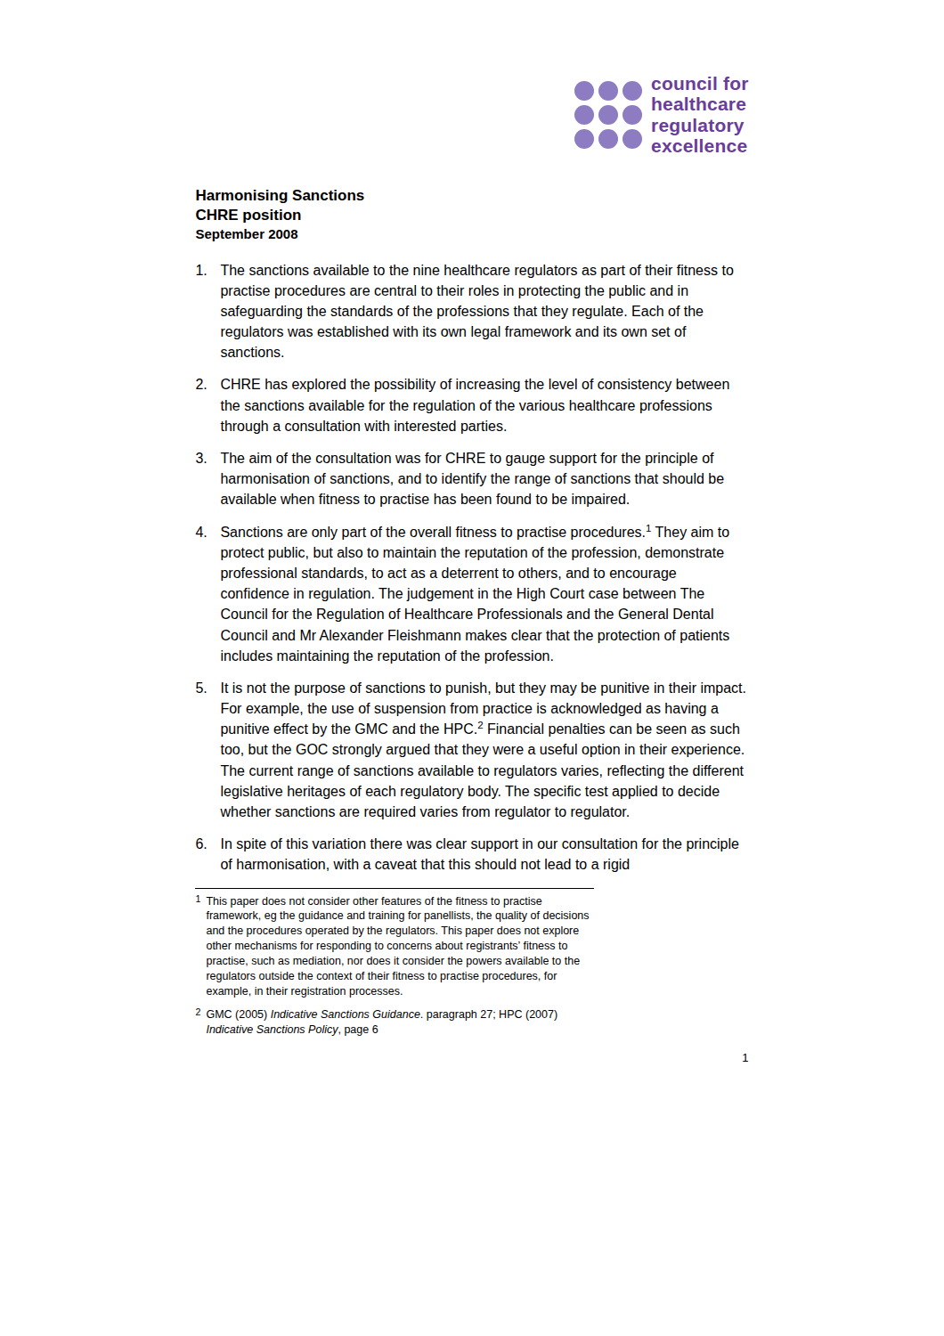council for
healthcare
regulatory
excellence
Harmonising Sanctions
CHRE position
September 2008
The sanctions available to the nine healthcare regulators as part of their fitness to practise procedures are central to their roles in protecting the public and in safeguarding the standards of the professions that they regulate. Each of the regulators was established with its own legal framework and its own set of sanctions.
CHRE has explored the possibility of increasing the level of consistency between the sanctions available for the regulation of the various healthcare professions through a consultation with interested parties.
The aim of the consultation was for CHRE to gauge support for the principle of harmonisation of sanctions, and to identify the range of sanctions that should be available when fitness to practise has been found to be impaired.
Sanctions are only part of the overall fitness to practise procedures.1 They aim to protect public, but also to maintain the reputation of the profession, demonstrate professional standards, to act as a deterrent to others, and to encourage confidence in regulation. The judgement in the High Court case between The Council for the Regulation of Healthcare Professionals and the General Dental Council and Mr Alexander Fleishmann makes clear that the protection of patients includes maintaining the reputation of the profession.
It is not the purpose of sanctions to punish, but they may be punitive in their impact. For example, the use of suspension from practice is acknowledged as having a punitive effect by the GMC and the HPC.2 Financial penalties can be seen as such too, but the GOC strongly argued that they were a useful option in their experience. The current range of sanctions available to regulators varies, reflecting the different legislative heritages of each regulatory body. The specific test applied to decide whether sanctions are required varies from regulator to regulator.
In spite of this variation there was clear support in our consultation for the principle of harmonisation, with a caveat that this should not lead to a rigid
1 This paper does not consider other features of the fitness to practise framework, eg the guidance and training for panellists, the quality of decisions and the procedures operated by the regulators. This paper does not explore other mechanisms for responding to concerns about registrants’ fitness to practise, such as mediation, nor does it consider the powers available to the regulators outside the context of their fitness to practise procedures, for example, in their registration processes.
2 GMC (2005) Indicative Sanctions Guidance. paragraph 27; HPC (2007) Indicative Sanctions Policy, page 6
1